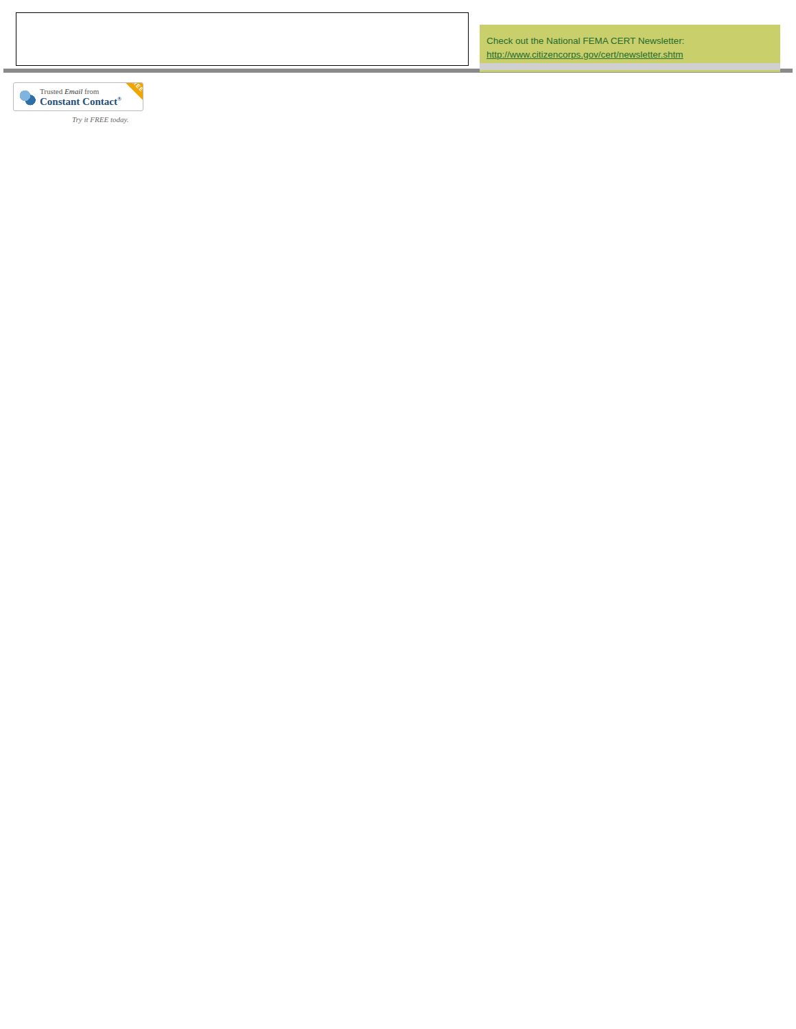Check out the National FEMA CERT Newsletter:
http://www.citizencorps.gov/cert/newsletter.shtm
Trusted Email from
Constant Contact®
FREE
Try it FREE today.